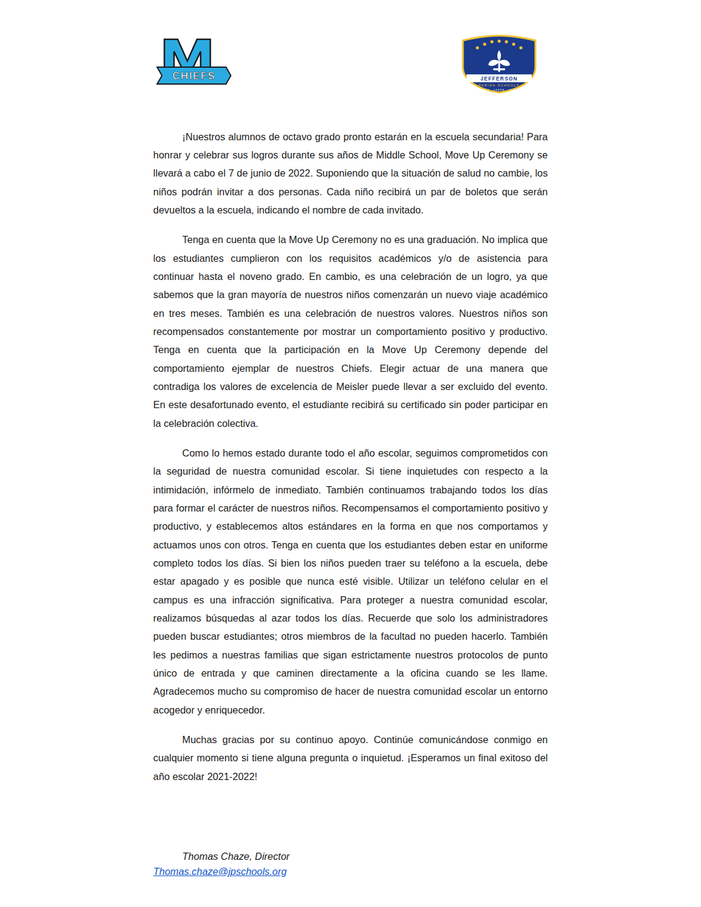Meisler Chiefs CHIEFS
Jefferson Parish Schools JEFFERSON PARISH SCHOOLS LOVE · LEARN · LEAD
¡Nuestros alumnos de octavo grado pronto estarán en la escuela secundaria! Para honrar y celebrar sus logros durante sus años de Middle School, Move Up Ceremony se llevará a cabo el 7 de junio de 2022. Suponiendo que la situación de salud no cambie, los niños podrán invitar a dos personas. Cada niño recibirá un par de boletos que serán devueltos a la escuela, indicando el nombre de cada invitado.
Tenga en cuenta que la Move Up Ceremony no es una graduación. No implica que los estudiantes cumplieron con los requisitos académicos y/o de asistencia para continuar hasta el noveno grado. En cambio, es una celebración de un logro, ya que sabemos que la gran mayoría de nuestros niños comenzarán un nuevo viaje académico en tres meses. También es una celebración de nuestros valores. Nuestros niños son recompensados constantemente por mostrar un comportamiento positivo y productivo. Tenga en cuenta que la participación en la Move Up Ceremony depende del comportamiento ejemplar de nuestros Chiefs. Elegir actuar de una manera que contradiga los valores de excelencia de Meisler puede llevar a ser excluido del evento. En este desafortunado evento, el estudiante recibirá su certificado sin poder participar en la celebración colectiva.
Como lo hemos estado durante todo el año escolar, seguimos comprometidos con la seguridad de nuestra comunidad escolar. Si tiene inquietudes con respecto a la intimidación, infórmelo de inmediato. También continuamos trabajando todos los días para formar el carácter de nuestros niños. Recompensamos el comportamiento positivo y productivo, y establecemos altos estándares en la forma en que nos comportamos y actuamos unos con otros. Tenga en cuenta que los estudiantes deben estar en uniforme completo todos los días. Si bien los niños pueden traer su teléfono a la escuela, debe estar apagado y es posible que nunca esté visible. Utilizar un teléfono celular en el campus es una infracción significativa. Para proteger a nuestra comunidad escolar, realizamos búsquedas al azar todos los días. Recuerde que solo los administradores pueden buscar estudiantes; otros miembros de la facultad no pueden hacerlo. También les pedimos a nuestras familias que sigan estrictamente nuestros protocolos de punto único de entrada y que caminen directamente a la oficina cuando se les llame. Agradecemos mucho su compromiso de hacer de nuestra comunidad escolar un entorno acogedor y enriquecedor.
Muchas gracias por su continuo apoyo. Continúe comunicándose conmigo en cualquier momento si tiene alguna pregunta o inquietud. ¡Esperamos un final exitoso del año escolar 2021-2022!
Thomas Chaze, Director
Thomas.chaze@jpschools.org